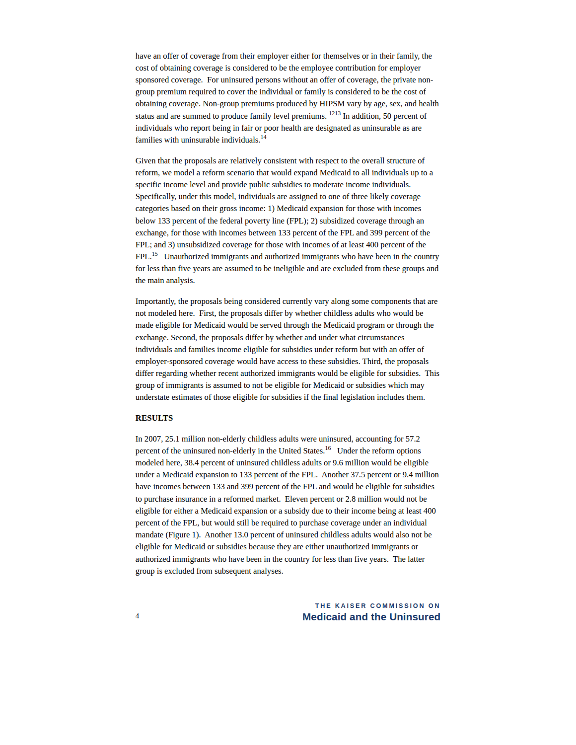have an offer of coverage from their employer either for themselves or in their family, the cost of obtaining coverage is considered to be the employee contribution for employer sponsored coverage. For uninsured persons without an offer of coverage, the private non-group premium required to cover the individual or family is considered to be the cost of obtaining coverage. Non-group premiums produced by HIPSM vary by age, sex, and health status and are summed to produce family level premiums. 1213 In addition, 50 percent of individuals who report being in fair or poor health are designated as uninsurable as are families with uninsurable individuals.14
Given that the proposals are relatively consistent with respect to the overall structure of reform, we model a reform scenario that would expand Medicaid to all individuals up to a specific income level and provide public subsidies to moderate income individuals. Specifically, under this model, individuals are assigned to one of three likely coverage categories based on their gross income: 1) Medicaid expansion for those with incomes below 133 percent of the federal poverty line (FPL); 2) subsidized coverage through an exchange, for those with incomes between 133 percent of the FPL and 399 percent of the FPL; and 3) unsubsidized coverage for those with incomes of at least 400 percent of the FPL.15 Unauthorized immigrants and authorized immigrants who have been in the country for less than five years are assumed to be ineligible and are excluded from these groups and the main analysis.
Importantly, the proposals being considered currently vary along some components that are not modeled here. First, the proposals differ by whether childless adults who would be made eligible for Medicaid would be served through the Medicaid program or through the exchange. Second, the proposals differ by whether and under what circumstances individuals and families income eligible for subsidies under reform but with an offer of employer-sponsored coverage would have access to these subsidies. Third, the proposals differ regarding whether recent authorized immigrants would be eligible for subsidies. This group of immigrants is assumed to not be eligible for Medicaid or subsidies which may understate estimates of those eligible for subsidies if the final legislation includes them.
RESULTS
In 2007, 25.1 million non-elderly childless adults were uninsured, accounting for 57.2 percent of the uninsured non-elderly in the United States.16 Under the reform options modeled here, 38.4 percent of uninsured childless adults or 9.6 million would be eligible under a Medicaid expansion to 133 percent of the FPL. Another 37.5 percent or 9.4 million have incomes between 133 and 399 percent of the FPL and would be eligible for subsidies to purchase insurance in a reformed market. Eleven percent or 2.8 million would not be eligible for either a Medicaid expansion or a subsidy due to their income being at least 400 percent of the FPL, but would still be required to purchase coverage under an individual mandate (Figure 1). Another 13.0 percent of uninsured childless adults would also not be eligible for Medicaid or subsidies because they are either unauthorized immigrants or authorized immigrants who have been in the country for less than five years. The latter group is excluded from subsequent analyses.
4
THE KAISER COMMISSION ON
Medicaid and the Uninsured